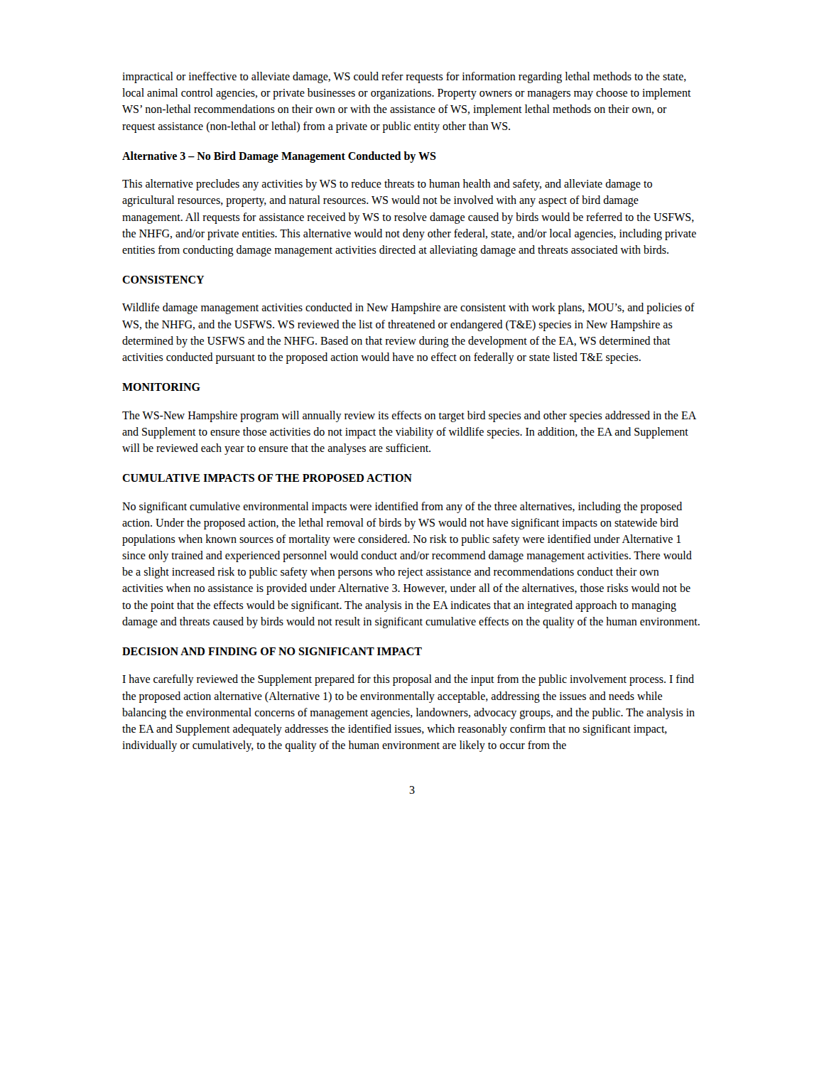impractical or ineffective to alleviate damage, WS could refer requests for information regarding lethal methods to the state, local animal control agencies, or private businesses or organizations. Property owners or managers may choose to implement WS’ non-lethal recommendations on their own or with the assistance of WS, implement lethal methods on their own, or request assistance (non-lethal or lethal) from a private or public entity other than WS.
Alternative 3 – No Bird Damage Management Conducted by WS
This alternative precludes any activities by WS to reduce threats to human health and safety, and alleviate damage to agricultural resources, property, and natural resources. WS would not be involved with any aspect of bird damage management. All requests for assistance received by WS to resolve damage caused by birds would be referred to the USFWS, the NHFG, and/or private entities. This alternative would not deny other federal, state, and/or local agencies, including private entities from conducting damage management activities directed at alleviating damage and threats associated with birds.
CONSISTENCY
Wildlife damage management activities conducted in New Hampshire are consistent with work plans, MOU’s, and policies of WS, the NHFG, and the USFWS. WS reviewed the list of threatened or endangered (T&E) species in New Hampshire as determined by the USFWS and the NHFG. Based on that review during the development of the EA, WS determined that activities conducted pursuant to the proposed action would have no effect on federally or state listed T&E species.
MONITORING
The WS-New Hampshire program will annually review its effects on target bird species and other species addressed in the EA and Supplement to ensure those activities do not impact the viability of wildlife species. In addition, the EA and Supplement will be reviewed each year to ensure that the analyses are sufficient.
CUMULATIVE IMPACTS OF THE PROPOSED ACTION
No significant cumulative environmental impacts were identified from any of the three alternatives, including the proposed action. Under the proposed action, the lethal removal of birds by WS would not have significant impacts on statewide bird populations when known sources of mortality were considered. No risk to public safety were identified under Alternative 1 since only trained and experienced personnel would conduct and/or recommend damage management activities. There would be a slight increased risk to public safety when persons who reject assistance and recommendations conduct their own activities when no assistance is provided under Alternative 3. However, under all of the alternatives, those risks would not be to the point that the effects would be significant. The analysis in the EA indicates that an integrated approach to managing damage and threats caused by birds would not result in significant cumulative effects on the quality of the human environment.
DECISION AND FINDING OF NO SIGNIFICANT IMPACT
I have carefully reviewed the Supplement prepared for this proposal and the input from the public involvement process. I find the proposed action alternative (Alternative 1) to be environmentally acceptable, addressing the issues and needs while balancing the environmental concerns of management agencies, landowners, advocacy groups, and the public. The analysis in the EA and Supplement adequately addresses the identified issues, which reasonably confirm that no significant impact, individually or cumulatively, to the quality of the human environment are likely to occur from the
3